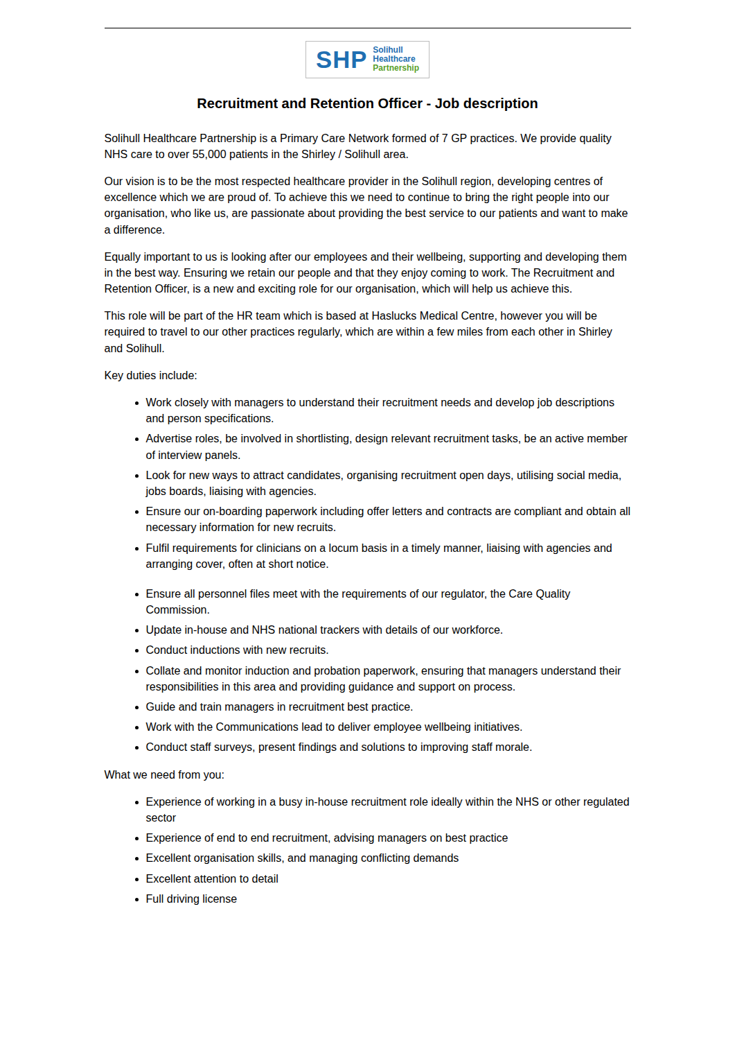SHP Solihull Healthcare Partnership
Recruitment and Retention Officer - Job description
Solihull Healthcare Partnership is a Primary Care Network formed of 7 GP practices. We provide quality NHS care to over 55,000 patients in the Shirley / Solihull area.
Our vision is to be the most respected healthcare provider in the Solihull region, developing centres of excellence which we are proud of. To achieve this we need to continue to bring the right people into our organisation, who like us, are passionate about providing the best service to our patients and want to make a difference.
Equally important to us is looking after our employees and their wellbeing, supporting and developing them in the best way. Ensuring we retain our people and that they enjoy coming to work. The Recruitment and Retention Officer, is a new and exciting role for our organisation, which will help us achieve this.
This role will be part of the HR team which is based at Haslucks Medical Centre, however you will be required to travel to our other practices regularly, which are within a few miles from each other in Shirley and Solihull.
Key duties include:
Work closely with managers to understand their recruitment needs and develop job descriptions and person specifications.
Advertise roles, be involved in shortlisting, design relevant recruitment tasks, be an active member of interview panels.
Look for new ways to attract candidates, organising recruitment open days, utilising social media, jobs boards, liaising with agencies.
Ensure our on-boarding paperwork including offer letters and contracts are compliant and obtain all necessary information for new recruits.
Fulfil requirements for clinicians on a locum basis in a timely manner, liaising with agencies and arranging cover, often at short notice.
Ensure all personnel files meet with the requirements of our regulator, the Care Quality Commission.
Update in-house and NHS national trackers with details of our workforce.
Conduct inductions with new recruits.
Collate and monitor induction and probation paperwork, ensuring that managers understand their responsibilities in this area and providing guidance and support on process.
Guide and train managers in recruitment best practice.
Work with the Communications lead to deliver employee wellbeing initiatives.
Conduct staff surveys, present findings and solutions to improving staff morale.
What we need from you:
Experience of working in a busy in-house recruitment role ideally within the NHS or other regulated sector
Experience of end to end recruitment, advising managers on best practice
Excellent organisation skills, and managing conflicting demands
Excellent attention to detail
Full driving license